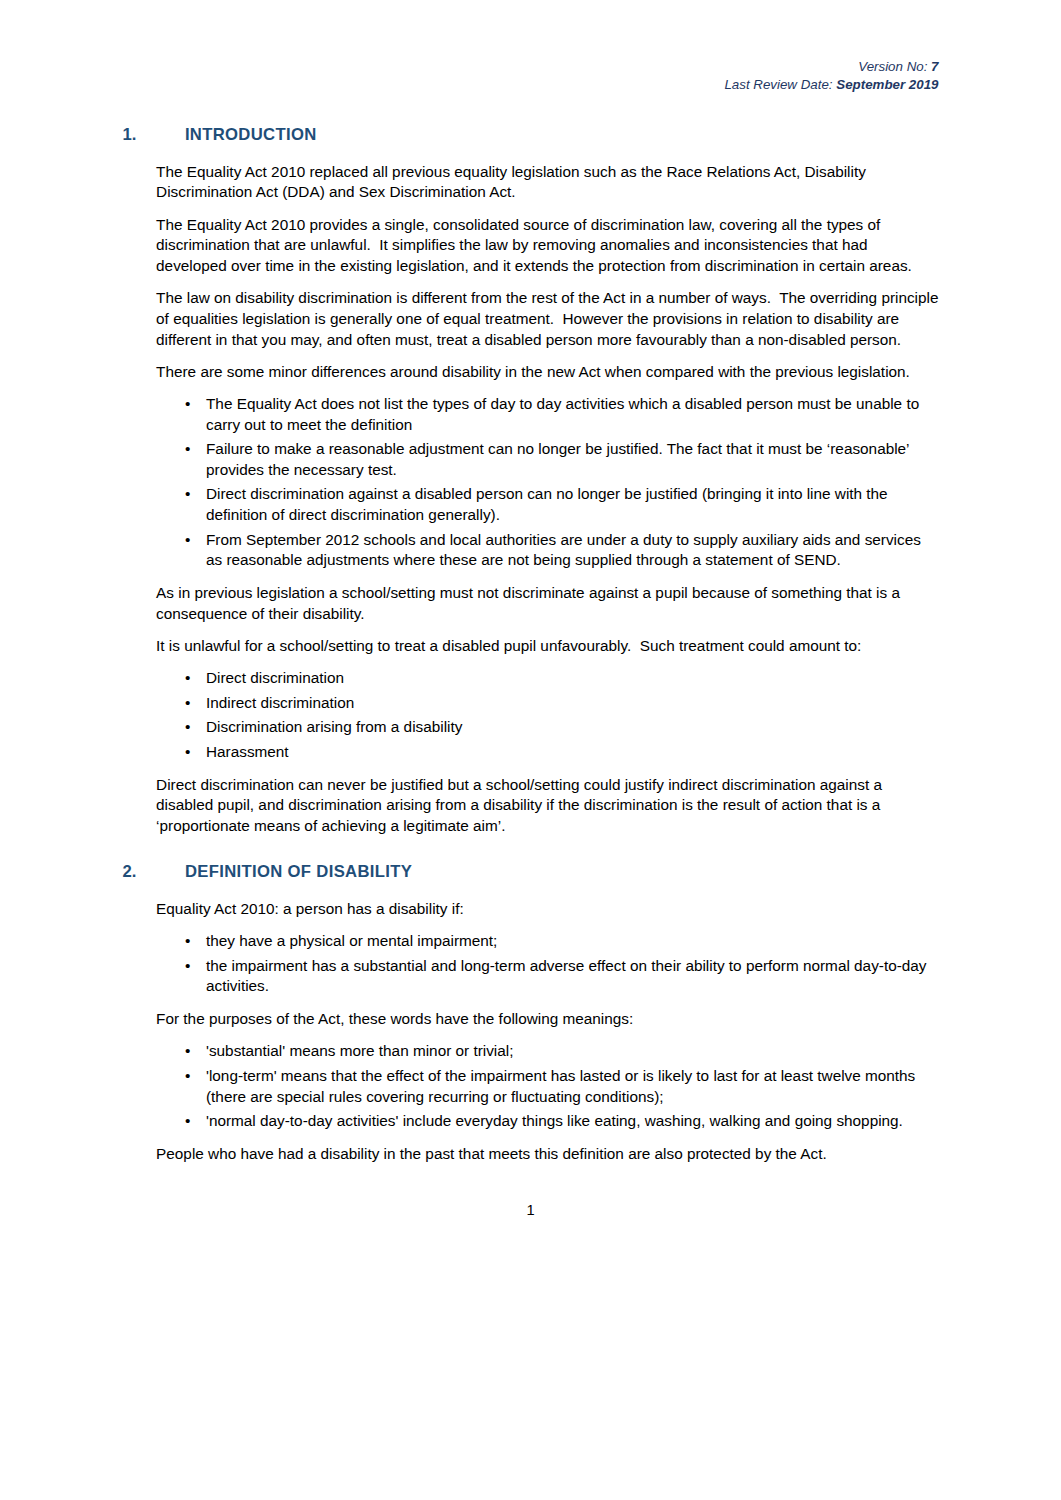Version No: 7 Last Review Date: September 2019
1.
INTRODUCTION
The Equality Act 2010 replaced all previous equality legislation such as the Race Relations Act, Disability Discrimination Act (DDA) and Sex Discrimination Act.
The Equality Act 2010 provides a single, consolidated source of discrimination law, covering all the types of discrimination that are unlawful. It simplifies the law by removing anomalies and inconsistencies that had developed over time in the existing legislation, and it extends the protection from discrimination in certain areas.
The law on disability discrimination is different from the rest of the Act in a number of ways. The overriding principle of equalities legislation is generally one of equal treatment. However the provisions in relation to disability are different in that you may, and often must, treat a disabled person more favourably than a non-disabled person.
There are some minor differences around disability in the new Act when compared with the previous legislation.
The Equality Act does not list the types of day to day activities which a disabled person must be unable to carry out to meet the definition
Failure to make a reasonable adjustment can no longer be justified. The fact that it must be ‘reasonable’ provides the necessary test.
Direct discrimination against a disabled person can no longer be justified (bringing it into line with the definition of direct discrimination generally).
From September 2012 schools and local authorities are under a duty to supply auxiliary aids and services as reasonable adjustments where these are not being supplied through a statement of SEND.
As in previous legislation a school/setting must not discriminate against a pupil because of something that is a consequence of their disability.
It is unlawful for a school/setting to treat a disabled pupil unfavourably. Such treatment could amount to:
Direct discrimination
Indirect discrimination
Discrimination arising from a disability
Harassment
Direct discrimination can never be justified but a school/setting could justify indirect discrimination against a disabled pupil, and discrimination arising from a disability if the discrimination is the result of action that is a ‘proportionate means of achieving a legitimate aim’.
2.
DEFINITION OF DISABILITY
Equality Act 2010: a person has a disability if:
they have a physical or mental impairment;
the impairment has a substantial and long-term adverse effect on their ability to perform normal day-to-day activities.
For the purposes of the Act, these words have the following meanings:
'substantial' means more than minor or trivial;
'long-term' means that the effect of the impairment has lasted or is likely to last for at least twelve months (there are special rules covering recurring or fluctuating conditions);
'normal day-to-day activities' include everyday things like eating, washing, walking and going shopping.
People who have had a disability in the past that meets this definition are also protected by the Act.
1